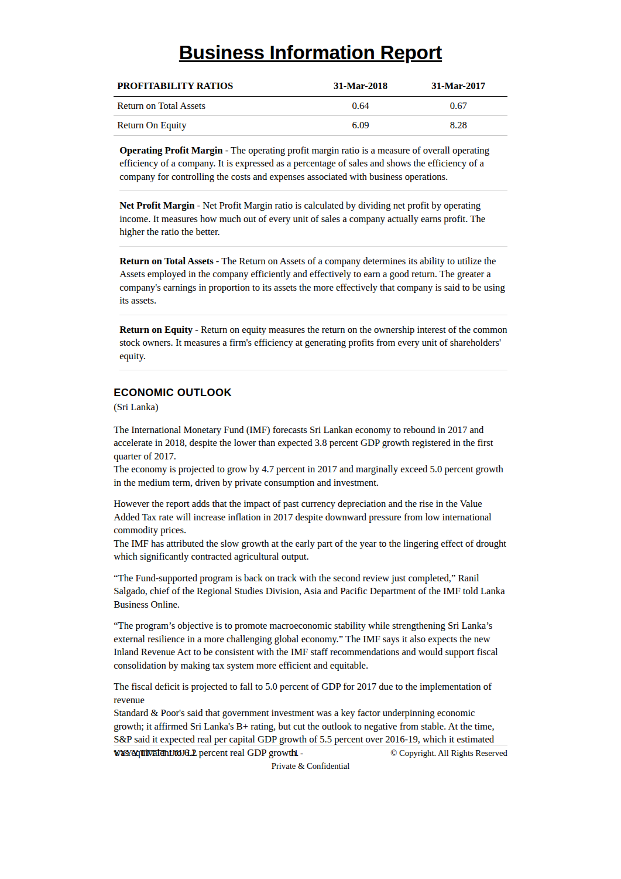Business Information Report
| PROFITABILITY RATIOS | 31-Mar-2018 | 31-Mar-2017 |
| --- | --- | --- |
| Return on Total Assets | 0.64 | 0.67 |
| Return On Equity | 6.09 | 8.28 |
Operating Profit Margin - The operating profit margin ratio is a measure of overall operating efficiency of a company. It is expressed as a percentage of sales and shows the efficiency of a company for controlling the costs and expenses associated with business operations.
Net Profit Margin - Net Profit Margin ratio is calculated by dividing net profit by operating income. It measures how much out of every unit of sales a company actually earns profit. The higher the ratio the better.
Return on Total Assets - The Return on Assets of a company determines its ability to utilize the Assets employed in the company efficiently and effectively to earn a good return. The greater a company's earnings in proportion to its assets the more effectively that company is said to be using its assets.
Return on Equity - Return on equity measures the return on the ownership interest of the common stock owners. It measures a firm's efficiency at generating profits from every unit of shareholders' equity.
ECONOMIC OUTLOOK
(Sri Lanka)
The International Monetary Fund (IMF) forecasts Sri Lankan economy to rebound in 2017 and accelerate in 2018, despite the lower than expected 3.8 percent GDP growth registered in the first quarter of 2017.
The economy is projected to grow by 4.7 percent in 2017 and marginally exceed 5.0 percent growth in the medium term, driven by private consumption and investment.
However the report adds that the impact of past currency depreciation and the rise in the Value Added Tax rate will increase inflation in 2017 despite downward pressure from low international commodity prices.
The IMF has attributed the slow growth at the early part of the year to the lingering effect of drought which significantly contracted agricultural output.
“The Fund-supported program is back on track with the second review just completed,” Ranil Salgado, chief of the Regional Studies Division, Asia and Pacific Department of the IMF told Lanka Business Online.
“The program’s objective is to promote macroeconomic stability while strengthening Sri Lanka’s external resilience in a more challenging global economy.” The IMF says it also expects the new Inland Revenue Act to be consistent with the IMF staff recommendations and would support fiscal consolidation by making tax system more efficient and equitable.
The fiscal deficit is projected to fall to 5.0 percent of GDP for 2017 due to the implementation of revenue
Standard & Poor's said that government investment was a key factor underpinning economic growth; it affirmed Sri Lanka's B+ rating, but cut the outlook to negative from stable. At the time, S&P said it expected real per capital GDP growth of 5.5 percent over 2016-19, which it estimated was equivalent to 6.2 percent real GDP growth.
YYYY TTTTT JJJJJ LL
- 11 -
© Copyright. All Rights Reserved
Private & Confidential